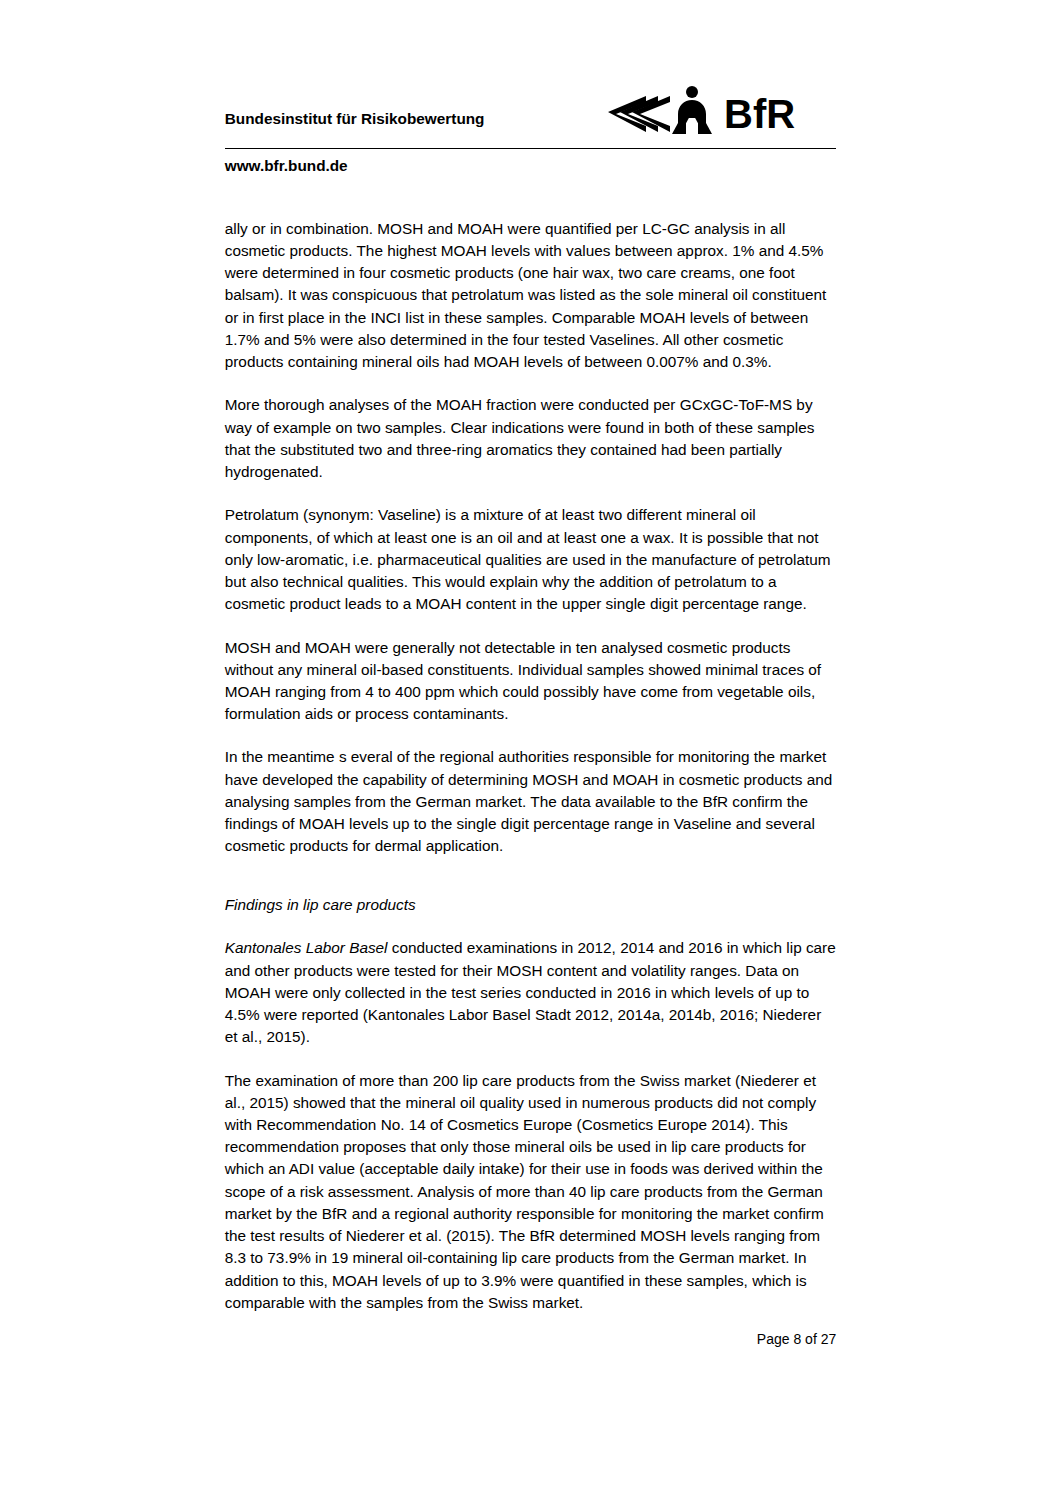Bundesinstitut für Risikobewertung
BfR
www.bfr.bund.de
ally or in combination. MOSH and MOAH were quantified per LC-GC analysis in all cosmetic products. The highest MOAH levels with values between approx. 1% and 4.5% were determined in four cosmetic products (one hair wax, two care creams, one foot balsam). It was conspicuous that petrolatum was listed as the sole mineral oil constituent or in first place in the INCI list in these samples. Comparable MOAH levels of between 1.7% and 5% were also determined in the four tested Vaselines. All other cosmetic products containing mineral oils had MOAH levels of between 0.007% and 0.3%.
More thorough analyses of the MOAH fraction were conducted per GCxGC-ToF-MS by way of example on two samples. Clear indications were found in both of these samples that the substituted two and three-ring aromatics they contained had been partially hydrogenated.
Petrolatum (synonym: Vaseline) is a mixture of at least two different mineral oil components, of which at least one is an oil and at least one a wax. It is possible that not only low-aromatic, i.e. pharmaceutical qualities are used in the manufacture of petrolatum but also technical qualities. This would explain why the addition of petrolatum to a cosmetic product leads to a MOAH content in the upper single digit percentage range.
MOSH and MOAH were generally not detectable in ten analysed cosmetic products without any mineral oil-based constituents. Individual samples showed minimal traces of MOAH ranging from 4 to 400 ppm which could possibly have come from vegetable oils, formulation aids or process contaminants.
In the meantime s everal of the regional authorities responsible for monitoring the market have developed the capability of determining MOSH and MOAH in cosmetic products and analysing samples from the German market. The data available to the BfR confirm the findings of MOAH levels up to the single digit percentage range in Vaseline and several cosmetic products for dermal application.
Findings in lip care products
Kantonales Labor Basel conducted examinations in 2012, 2014 and 2016 in which lip care and other products were tested for their MOSH content and volatility ranges. Data on MOAH were only collected in the test series conducted in 2016 in which levels of up to 4.5% were reported (Kantonales Labor Basel Stadt 2012, 2014a, 2014b, 2016; Niederer et al., 2015).
The examination of more than 200 lip care products from the Swiss market (Niederer et al., 2015) showed that the mineral oil quality used in numerous products did not comply with Recommendation No. 14 of Cosmetics Europe (Cosmetics Europe 2014). This recommendation proposes that only those mineral oils be used in lip care products for which an ADI value (acceptable daily intake) for their use in foods was derived within the scope of a risk assessment. Analysis of more than 40 lip care products from the German market by the BfR and a regional authority responsible for monitoring the market confirm the test results of Niederer et al. (2015). The BfR determined MOSH levels ranging from 8.3 to 73.9% in 19 mineral oil-containing lip care products from the German market. In addition to this, MOAH levels of up to 3.9% were quantified in these samples, which is comparable with the samples from the Swiss market.
Page 8 of 27